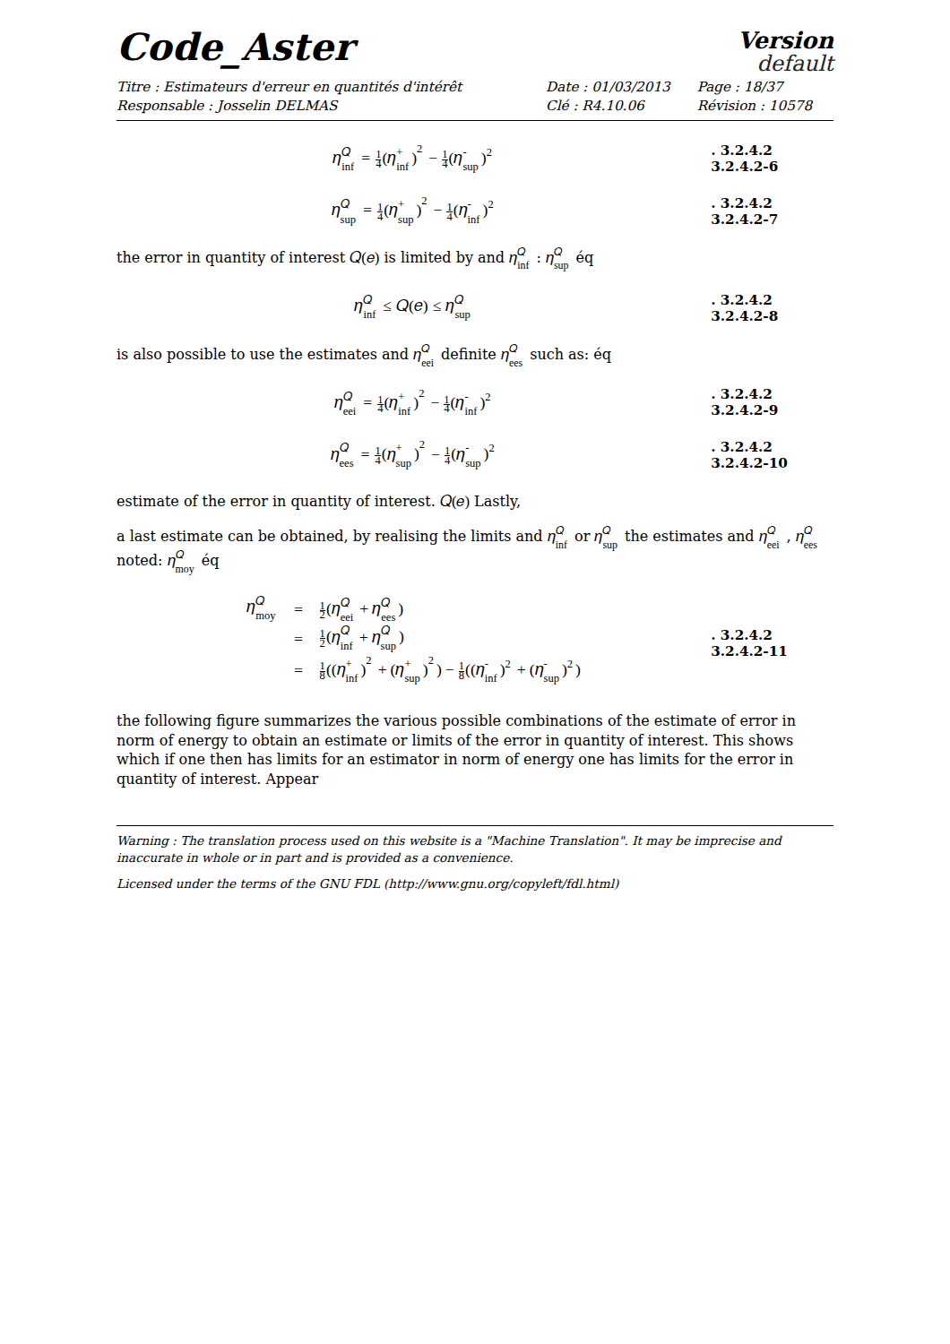Code_Aster
Version
default
| Titre : Estimateurs d'erreur en quantités d'intérêt | Date : 01/03/2013 | Page : 18/37 |
| Responsable : Josselin DELMAS | Clé : R4.10.06 | Révision : 10578 |
ηinfQ = 14 (ηinf+)2 − 14 (ηsup-)2
. 3.2.4.23.2.4.2-6
ηsupQ = 14 (ηsup+)2 − 14 (ηinf-)2
. 3.2.4.23.2.4.2-7
the error in quantity of interest Q(e) is limited by and ηinfQ : ηsupQ éq
ηinfQ ≤ Q(e) ≤ ηsupQ
. 3.2.4.23.2.4.2-8
is also possible to use the estimates and ηeeiQ definite ηeesQ such as: éq
ηeeiQ = 14 (ηinf+)2 − 14 (ηinf-)2
. 3.2.4.23.2.4.2-9
ηeesQ = 14 (ηsup+)2 − 14 (ηsup-)2
. 3.2.4.23.2.4.2-10
estimate of the error in quantity of interest. Q(e) Lastly,
a last estimate can be obtained, by realising the limits and ηinfQ or ηsupQ the estimates and ηeeiQ , ηeesQ noted: ηmoyQ éq
| η moy Q | = | 1 2 ( η eei Q + η ees Q ) |
| | = | 1 2 ( η inf Q + η sup Q ) |
| | = | 1 8 ( ( η inf + ) 2 + ( η sup + ) 2 ) − 1 8 ( ( η inf - ) 2 + ( η sup - ) 2 ) |
. 3.2.4.23.2.4.2-11
the following figure summarizes the various possible combinations of the estimate of error in norm of energy to obtain an estimate or limits of the error in quantity of interest. This shows which if one then has limits for an estimator in norm of energy one has limits for the error in quantity of interest. Appear
Warning : The translation process used on this website is a "Machine Translation". It may be imprecise and inaccurate in whole or in part and is provided as a convenience.
Licensed under the terms of the GNU FDL (http://www.gnu.org/copyleft/fdl.html)